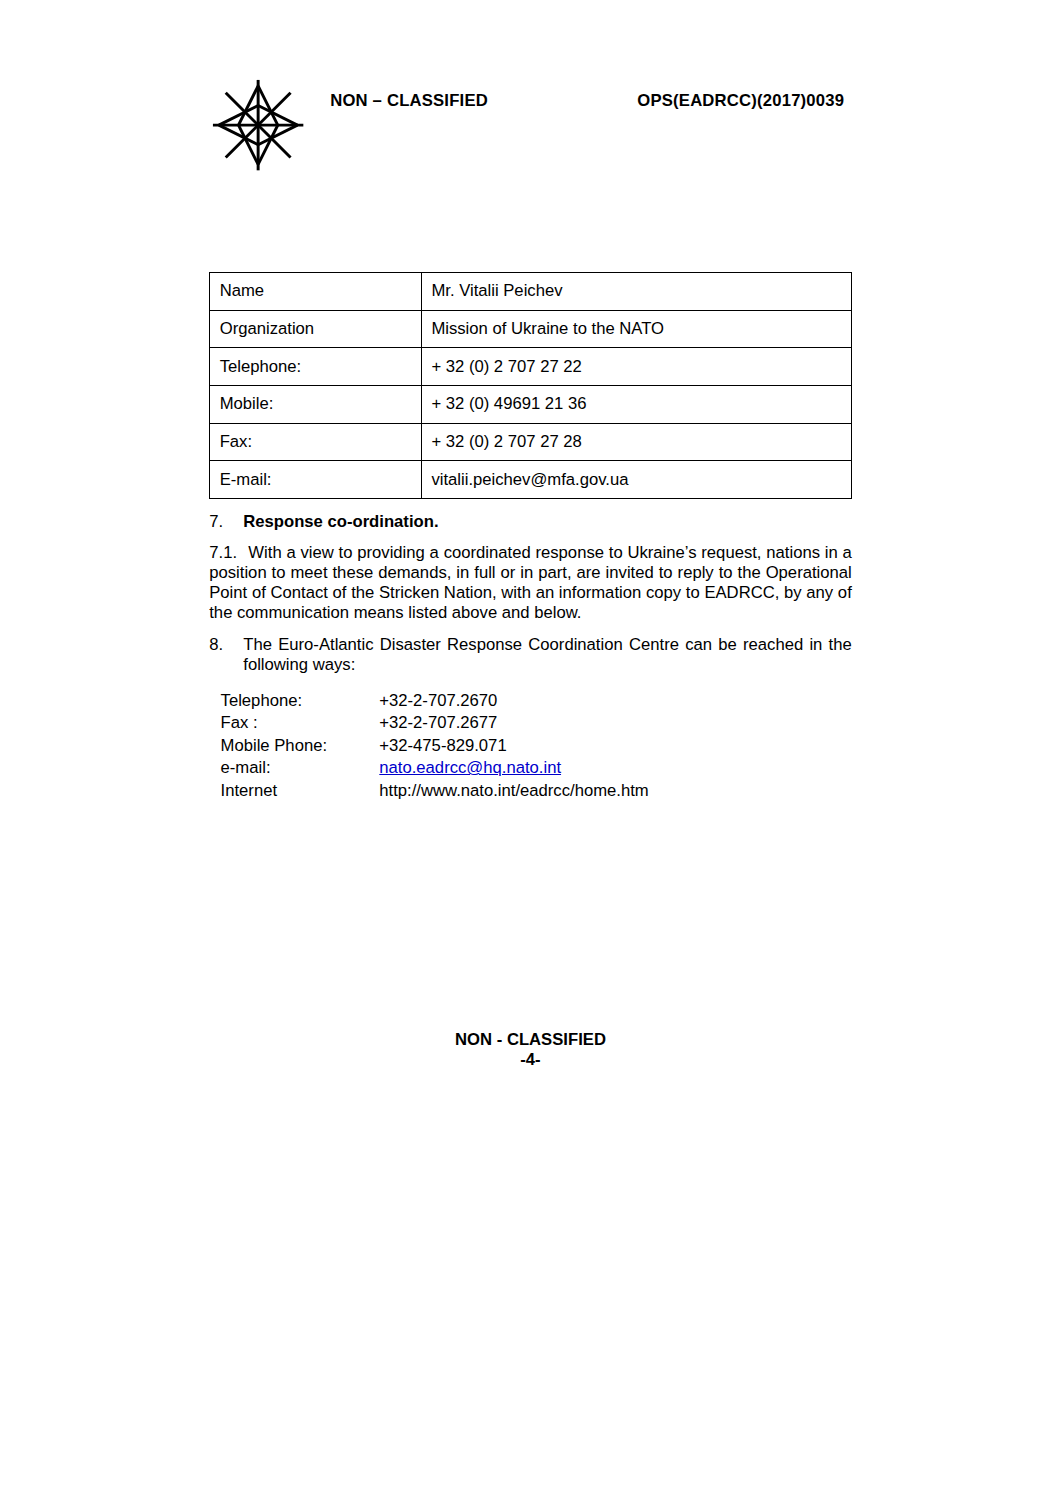NON – CLASSIFIED
OPS(EADRCC)(2017)0039
| Name | Mr. Vitalii Peichev |
| Organization | Mission of Ukraine to the NATO |
| Telephone: | + 32 (0) 2 707 27 22 |
| Mobile: | + 32 (0) 49691 21 36 |
| Fax: | + 32 (0) 2 707 27 28 |
| E-mail: | vitalii.peichev@mfa.gov.ua |
7.
Response co-ordination.
7.1. With a view to providing a coordinated response to Ukraine’s request, nations in a position to meet these demands, in full or in part, are invited to reply to the Operational Point of Contact of the Stricken Nation, with an information copy to EADRCC, by any of the communication means listed above and below.
8.
The Euro-Atlantic Disaster Response Coordination Centre can be reached in the following ways:
Telephone:
+32-2-707.2670
Fax :
+32-2-707.2677
Mobile Phone:
+32-475-829.071
e-mail:
nato.eadrcc@hq.nato.int
Internet
http://www.nato.int/eadrcc/home.htm
NON - CLASSIFIED
-4-